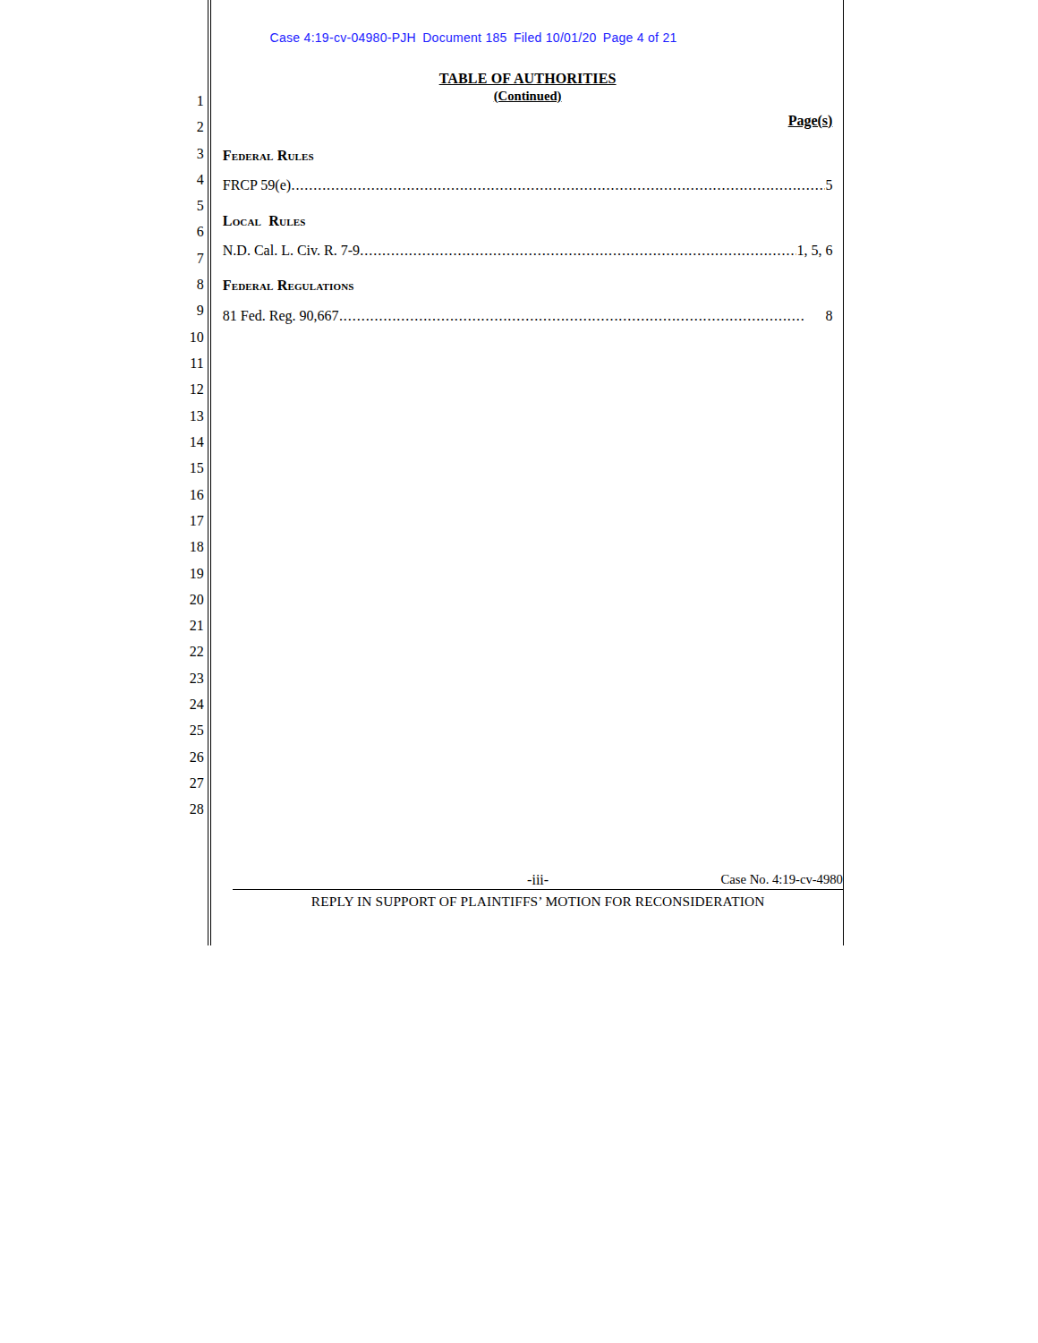Case 4:19-cv-04980-PJH Document 185 Filed 10/01/20 Page 4 of 21
1
2
3
4
5
6
7
8
9
10
11
12
13
14
15
16
17
18
19
20
21
22
23
24
25
26
27
28
TABLE OF AUTHORITIES
(Continued)
Page(s)
Federal Rules
FRCP 59(e) .................................................................................................................................. 5
Local Rules
N.D. Cal. L. Civ. R. 7-9 ............................................................................................................. 1, 5, 6
Federal Regulations
81 Fed. Reg. 90,667 ......................................................................................................... 8
-iii-
Case No. 4:19-cv-4980
REPLY IN SUPPORT OF PLAINTIFFS’ MOTION FOR RECONSIDERATION